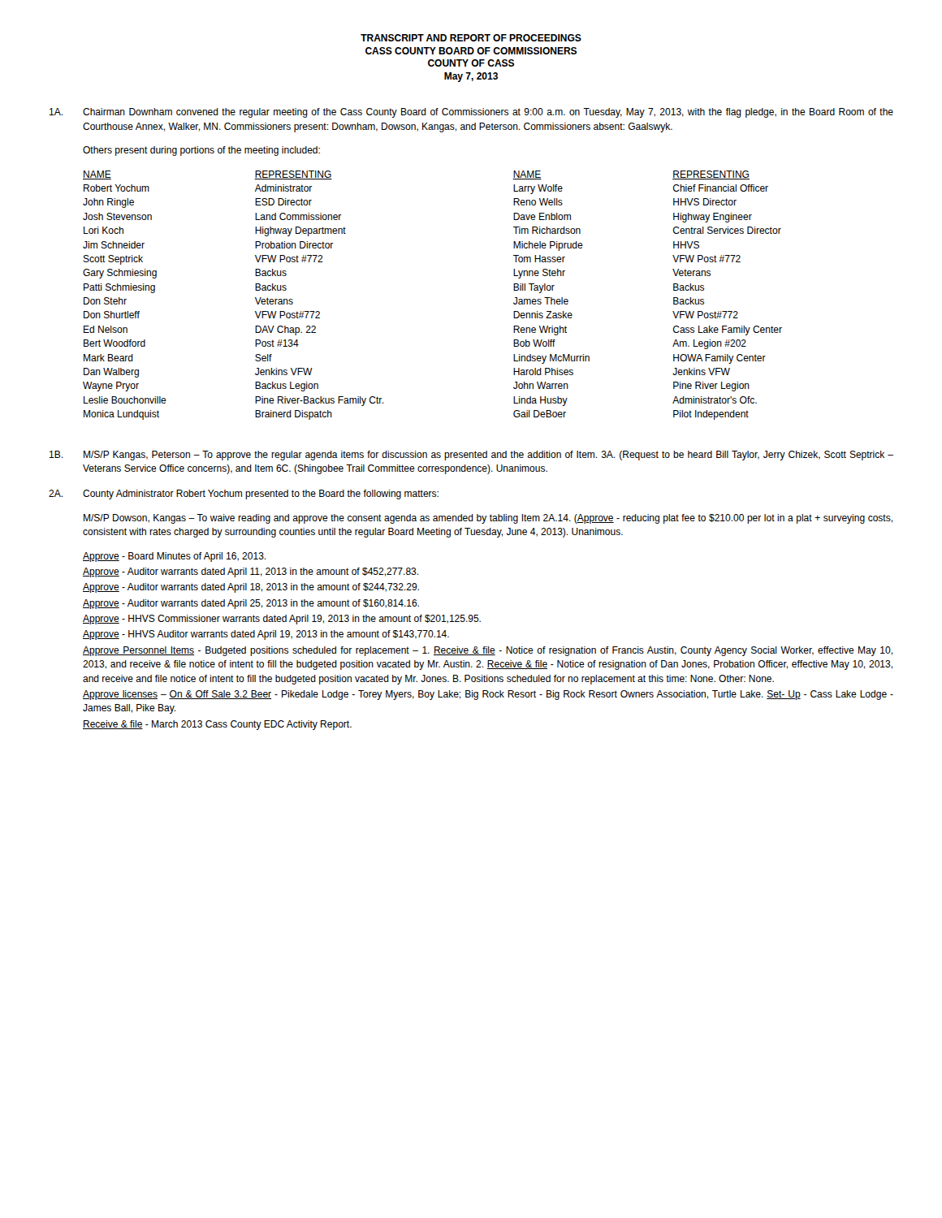TRANSCRIPT AND REPORT OF PROCEEDINGS
CASS COUNTY BOARD OF COMMISSIONERS
COUNTY OF CASS
May 7, 2013
1A.
Chairman Downham convened the regular meeting of the Cass County Board of Commissioners at 9:00 a.m. on Tuesday, May 7, 2013, with the flag pledge, in the Board Room of the Courthouse Annex, Walker, MN. Commissioners present: Downham, Dowson, Kangas, and Peterson. Commissioners absent: Gaalswyk.
Others present during portions of the meeting included:
| NAME | REPRESENTING | NAME | REPRESENTING |
| --- | --- | --- | --- |
| Robert Yochum | Administrator | Larry Wolfe | Chief Financial Officer |
| John Ringle | ESD Director | Reno Wells | HHVS Director |
| Josh Stevenson | Land Commissioner | Dave Enblom | Highway Engineer |
| Lori Koch | Highway Department | Tim Richardson | Central Services Director |
| Jim Schneider | Probation Director | Michele Piprude | HHVS |
| Scott Septrick | VFW Post #772 | Tom Hasser | VFW Post #772 |
| Gary Schmiesing | Backus | Lynne Stehr | Veterans |
| Patti Schmiesing | Backus | Bill Taylor | Backus |
| Don Stehr | Veterans | James Thele | Backus |
| Don Shurtleff | VFW Post#772 | Dennis Zaske | VFW Post#772 |
| Ed Nelson | DAV Chap. 22 | Rene Wright | Cass Lake Family Center |
| Bert Woodford | Post #134 | Bob Wolff | Am. Legion #202 |
| Mark Beard | Self | Lindsey McMurrin | HOWA Family Center |
| Dan Walberg | Jenkins VFW | Harold Phises | Jenkins VFW |
| Wayne Pryor | Backus Legion | John Warren | Pine River Legion |
| Leslie Bouchonville | Pine River-Backus Family Ctr. | Linda Husby | Administrator's Ofc. |
| Monica Lundquist | Brainerd Dispatch | Gail DeBoer | Pilot Independent |
1B.
M/S/P Kangas, Peterson – To approve the regular agenda items for discussion as presented and the addition of Item. 3A. (Request to be heard Bill Taylor, Jerry Chizek, Scott Septrick – Veterans Service Office concerns), and Item 6C. (Shingobee Trail Committee correspondence). Unanimous.
2A.
County Administrator Robert Yochum presented to the Board the following matters:
M/S/P Dowson, Kangas – To waive reading and approve the consent agenda as amended by tabling Item 2A.14. (Approve - reducing plat fee to $210.00 per lot in a plat + surveying costs, consistent with rates charged by surrounding counties until the regular Board Meeting of Tuesday, June 4, 2013). Unanimous.
Approve - Board Minutes of April 16, 2013.
Approve - Auditor warrants dated April 11, 2013 in the amount of $452,277.83.
Approve - Auditor warrants dated April 18, 2013 in the amount of $244,732.29.
Approve - Auditor warrants dated April 25, 2013 in the amount of $160,814.16.
Approve - HHVS Commissioner warrants dated April 19, 2013 in the amount of $201,125.95.
Approve - HHVS Auditor warrants dated April 19, 2013 in the amount of $143,770.14.
Approve Personnel Items - Budgeted positions scheduled for replacement – 1. Receive & file - Notice of resignation of Francis Austin, County Agency Social Worker, effective May 10, 2013, and receive & file notice of intent to fill the budgeted position vacated by Mr. Austin. 2. Receive & file - Notice of resignation of Dan Jones, Probation Officer, effective May 10, 2013, and receive and file notice of intent to fill the budgeted position vacated by Mr. Jones. B. Positions scheduled for no replacement at this time: None. Other: None.
Approve licenses – On & Off Sale 3.2 Beer - Pikedale Lodge - Torey Myers, Boy Lake; Big Rock Resort - Big Rock Resort Owners Association, Turtle Lake. Set- Up - Cass Lake Lodge - James Ball, Pike Bay.
Receive & file - March 2013 Cass County EDC Activity Report.